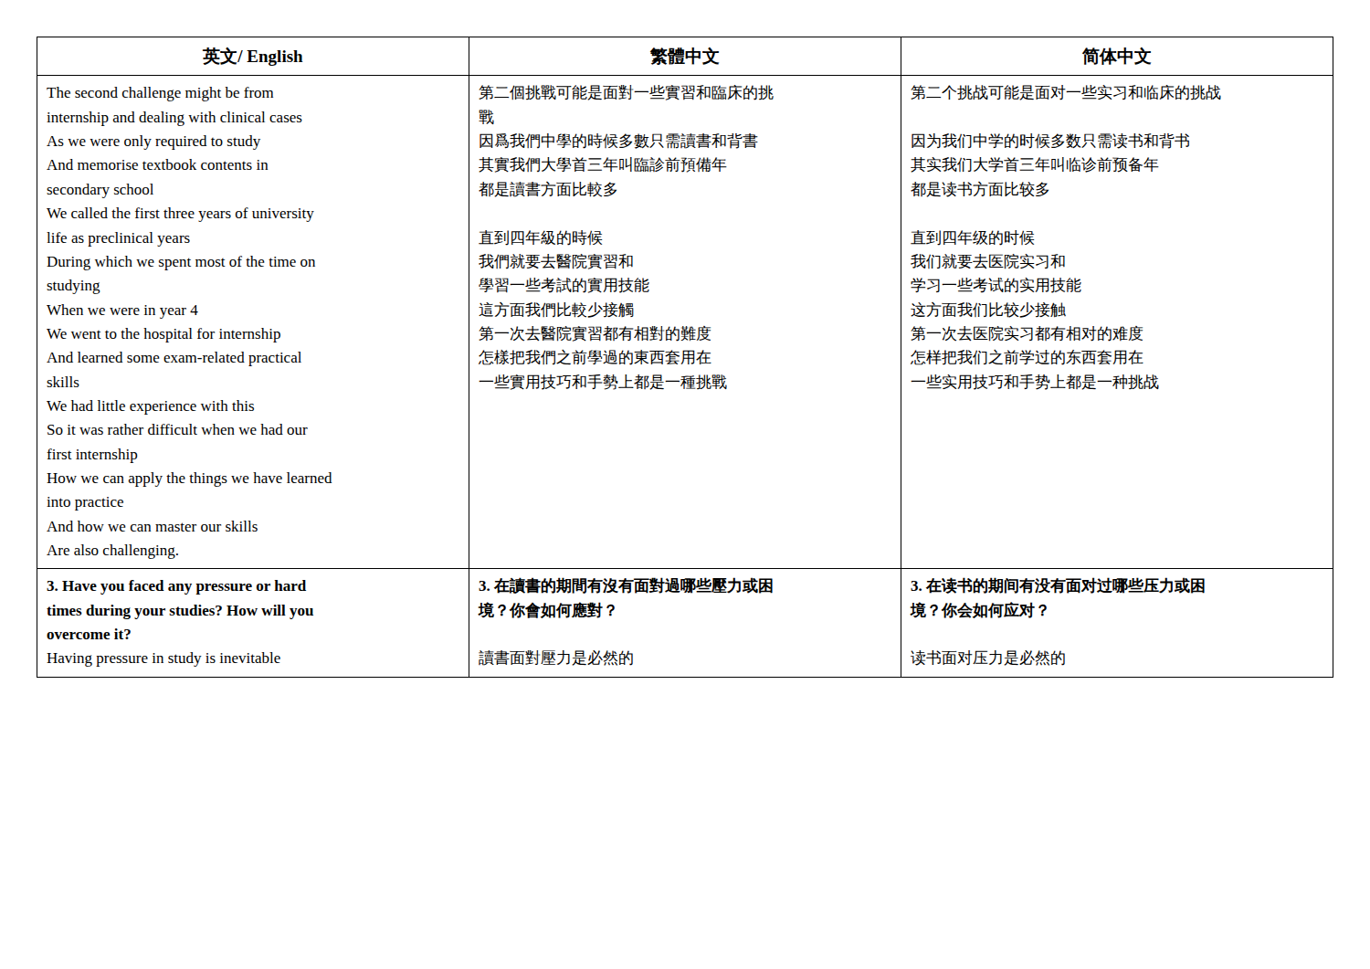| 英文/ English | 繁體中文 | 简体中文 |
| --- | --- | --- |
| The second challenge might be from internship and dealing with clinical cases As we were only required to study And memorise textbook contents in secondary school We called the first three years of university life as preclinical years During which we spent most of the time on studying When we were in year 4 We went to the hospital for internship And learned some exam-related practical skills We had little experience with this So it was rather difficult when we had our first internship How we can apply the things we have learned into practice And how we can master our skills Are also challenging. | 第二個挑戰可能是面對一些實習和臨床的挑 戰 因爲我們中學的時候多數只需讀書和背書 其實我們大學首三年叫臨診前預備年 都是讀書方面比較多 直到四年級的時候 我們就要去醫院實習和 學習一些考試的實用技能 這方面我們比較少接觸 第一次去醫院實習都有相對的難度 怎樣把我們之前學過的東西套用在 一些實用技巧和手勢上都是一種挑戰 | 第二个挑战可能是面对一些实习和临床的挑战 因为我们中学的时候多数只需读书和背书 其实我们大学首三年叫临诊前预备年 都是读书方面比较多 直到四年级的时候 我们就要去医院实习和 学习一些考试的实用技能 这方面我们比较少接触 第一次去医院实习都有相对的难度 怎样把我们之前学过的东西套用在 一些实用技巧和手势上都是一种挑战 |
| 3. Have you faced any pressure or hard times during your studies? How will you overcome it? Having pressure in study is inevitable | 3. 在讀書的期間有沒有面對過哪些壓力或困 境？你會如何應對？ 讀書面對壓力是必然的 | 3. 在读书的期间有没有面对过哪些压力或困 境？你会如何应对？ 读书面对压力是必然的 |